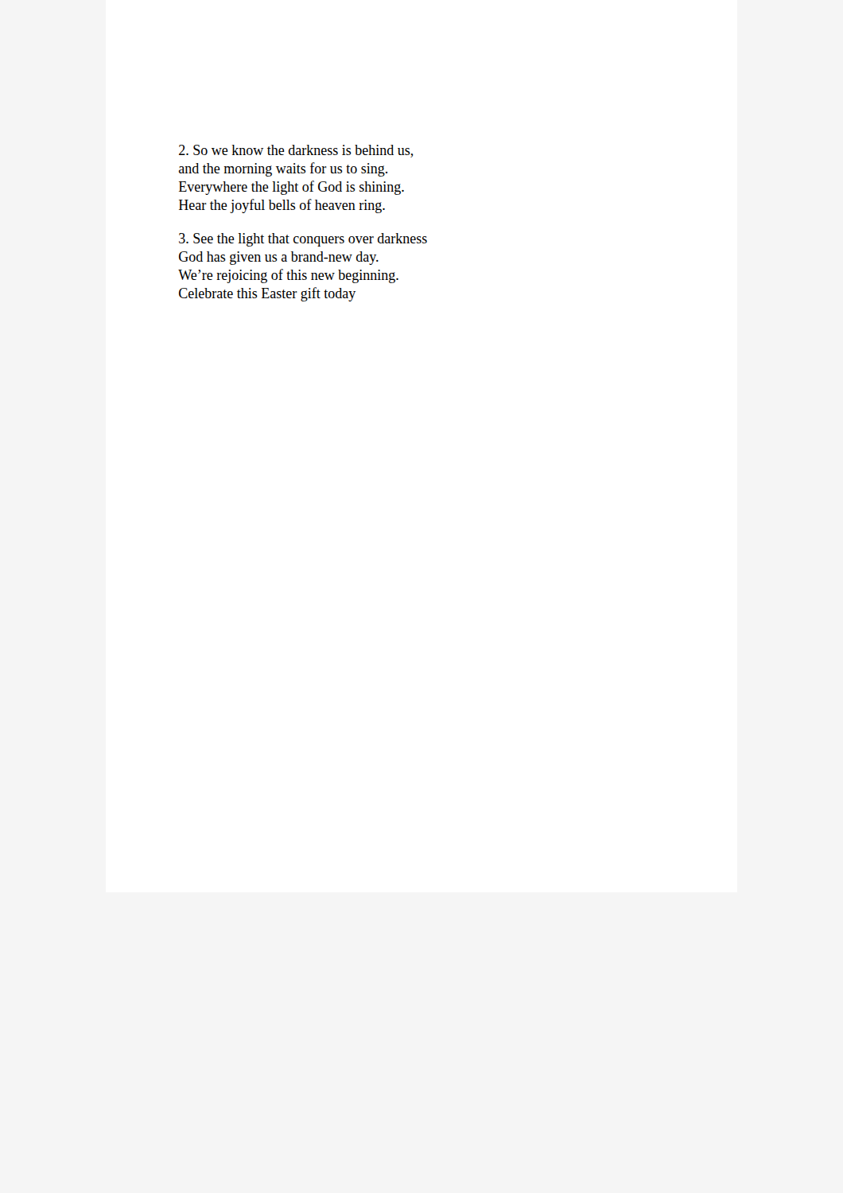2. So we know the darkness is behind us,
and the morning waits for us to sing.
Everywhere the light of God is shining.
Hear the joyful bells of heaven ring.
3. See the light that conquers over darkness
God has given us a brand-new day.
We’re rejoicing of this new beginning.
Celebrate this Easter gift today